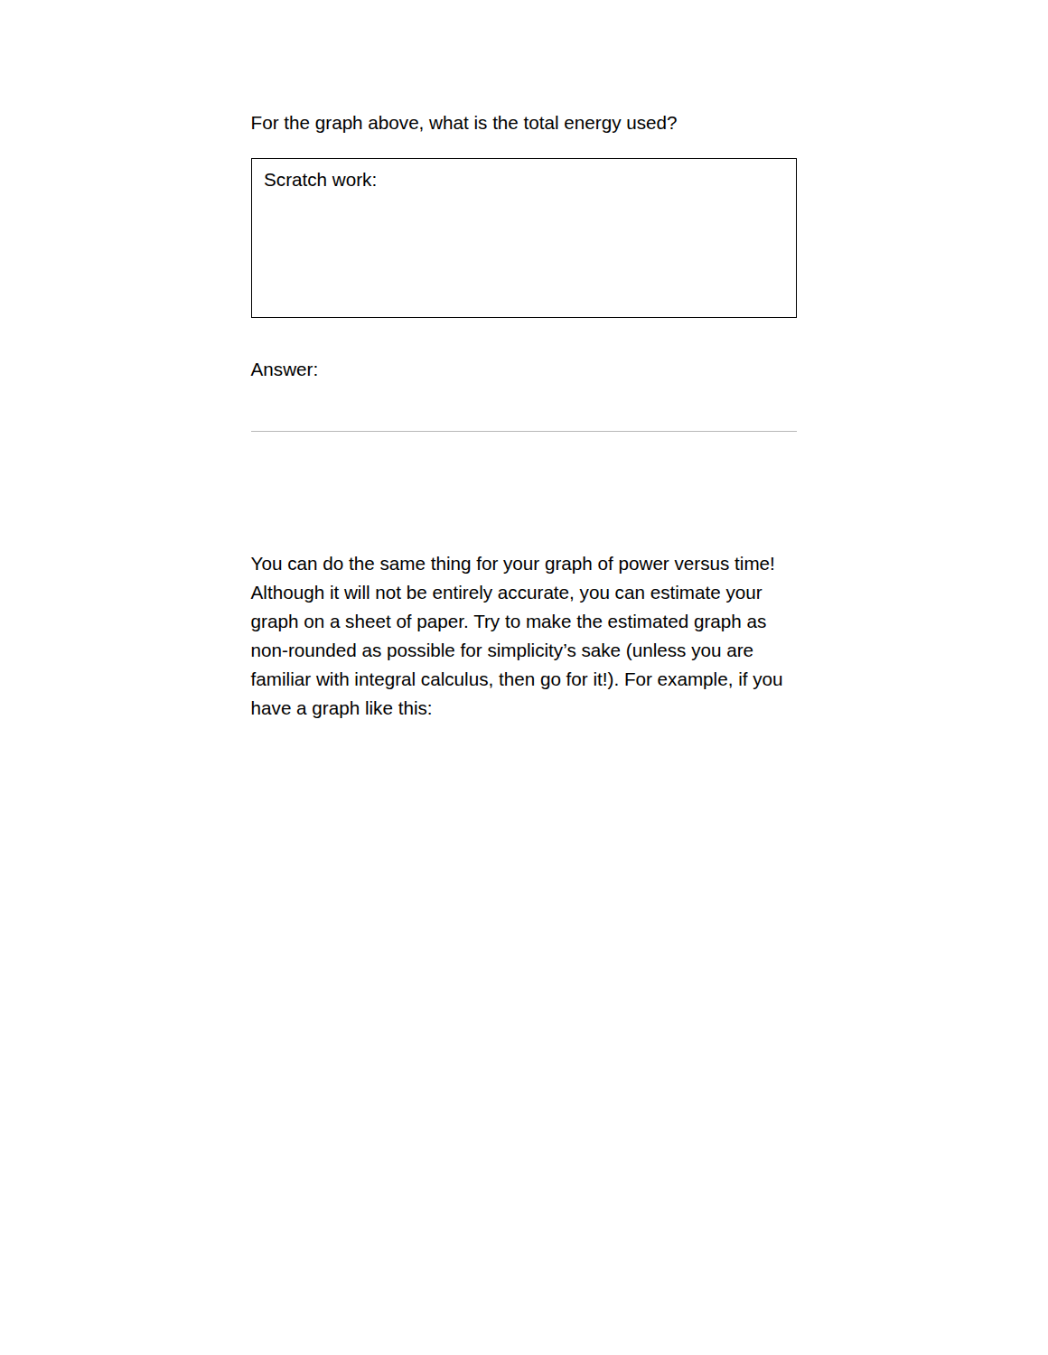For the graph above, what is the total energy used?
Scratch work:
Answer:
You can do the same thing for your graph of power versus time! Although it will not be entirely accurate, you can estimate your graph on a sheet of paper. Try to make the estimated graph as non-rounded as possible for simplicity’s sake (unless you are familiar with integral calculus, then go for it!). For example, if you have a graph like this: